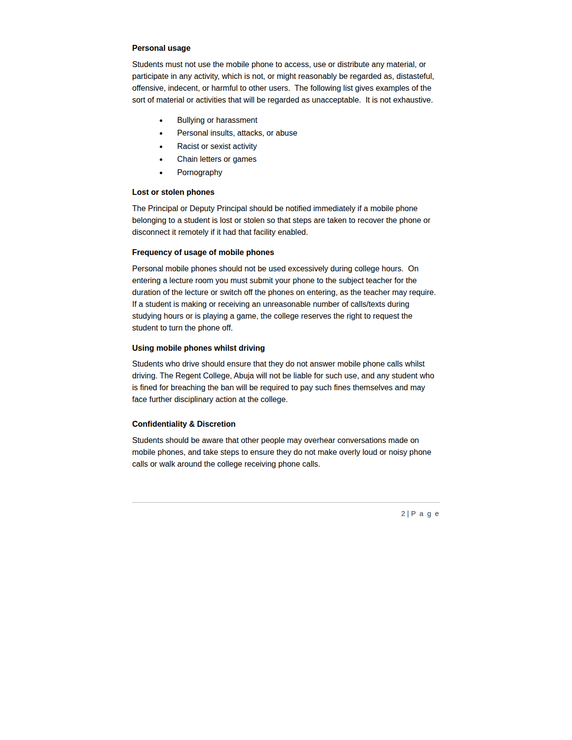Personal usage
Students must not use the mobile phone to access, use or distribute any material, or participate in any activity, which is not, or might reasonably be regarded as, distasteful, offensive, indecent, or harmful to other users. The following list gives examples of the sort of material or activities that will be regarded as unacceptable. It is not exhaustive.
Bullying or harassment
Personal insults, attacks, or abuse
Racist or sexist activity
Chain letters or games
Pornography
Lost or stolen phones
The Principal or Deputy Principal should be notified immediately if a mobile phone belonging to a student is lost or stolen so that steps are taken to recover the phone or disconnect it remotely if it had that facility enabled.
Frequency of usage of mobile phones
Personal mobile phones should not be used excessively during college hours. On entering a lecture room you must submit your phone to the subject teacher for the duration of the lecture or switch off the phones on entering, as the teacher may require. If a student is making or receiving an unreasonable number of calls/texts during studying hours or is playing a game, the college reserves the right to request the student to turn the phone off.
Using mobile phones whilst driving
Students who drive should ensure that they do not answer mobile phone calls whilst driving. The Regent College, Abuja will not be liable for such use, and any student who is fined for breaching the ban will be required to pay such fines themselves and may face further disciplinary action at the college.
Confidentiality & Discretion
Students should be aware that other people may overhear conversations made on mobile phones, and take steps to ensure they do not make overly loud or noisy phone calls or walk around the college receiving phone calls.
2 | P a g e